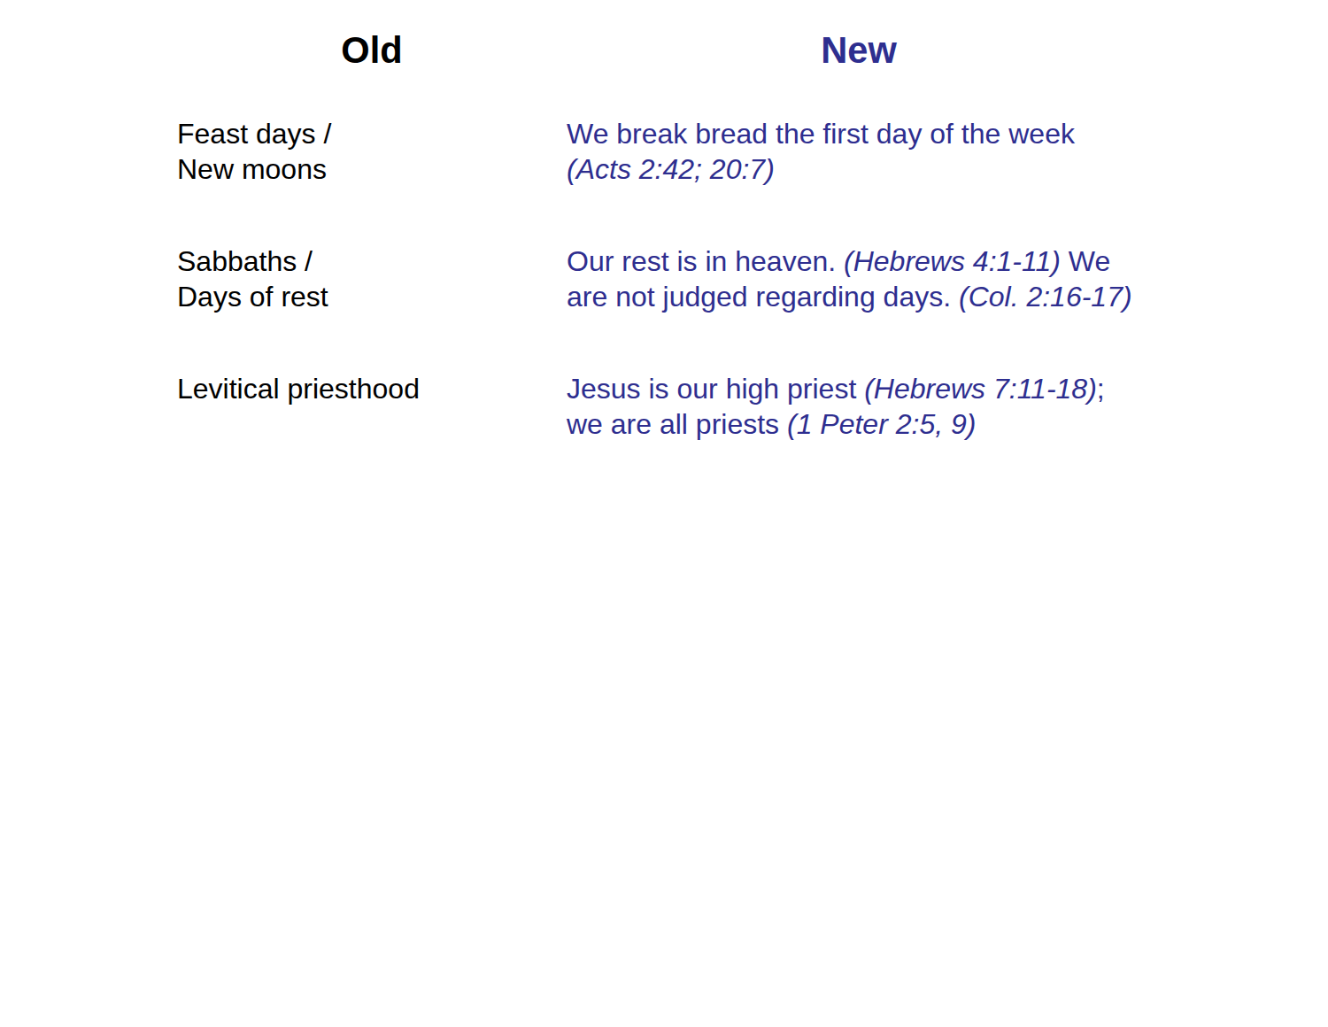| Old | New |
| --- | --- |
| Feast days / New moons | We break bread the first day of the week (Acts 2:42; 20:7) |
| Sabbaths / Days of rest | Our rest is in heaven. (Hebrews 4:1-11) We are not judged regarding days. (Col. 2:16-17) |
| Levitical priesthood | Jesus is our high priest (Hebrews 7:11-18) ; we are all priests (1 Peter 2:5, 9) |